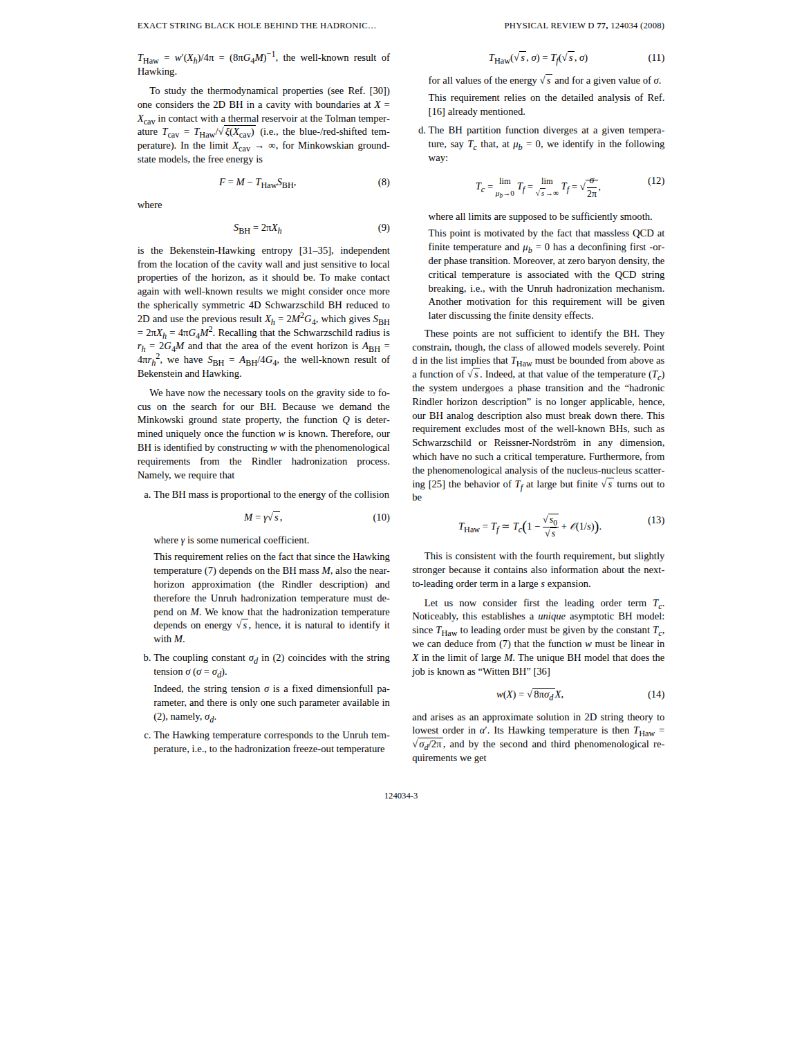EXACT STRING BLACK HOLE BEHIND THE HADRONIC…
PHYSICAL REVIEW D 77, 124034 (2008)
THaw = w′(Xh)/4π = (8πG4M)−1, the well-known result of Hawking.
To study the thermodynamical properties (see Ref. [30]) one considers the 2D BH in a cavity with boundaries at X = Xcav in contact with a thermal reservoir at the Tolman temperature Tcav = THaw/√ξ(Xcav) (i.e., the blue-/red-shifted temperature). In the limit Xcav → ∞, for Minkowskian ground-state models, the free energy is
(8) F = M − THawSBH,
where
(9) SBH = 2πXh
is the Bekenstein-Hawking entropy [31–35], independent from the location of the cavity wall and just sensitive to local properties of the horizon, as it should be. To make contact again with well-known results we might consider once more the spherically symmetric 4D Schwarzschild BH reduced to 2D and use the previous result Xh = 2M2G4, which gives SBH = 2πXh = 4πG4M2. Recalling that the Schwarzschild radius is rh = 2G4M and that the area of the event horizon is ABH = 4πrh2, we have SBH = ABH/4G4, the well-known result of Bekenstein and Hawking.
We have now the necessary tools on the gravity side to focus on the search for our BH. Because we demand the Minkowski ground state property, the function Q is determined uniquely once the function w is known. Therefore, our BH is identified by constructing w with the phenomenological requirements from the Rindler hadronization process. Namely, we require that
The BH mass is proportional to the energy of the collision
(10) M = γ√s,
where γ is some numerical coefficient.
This requirement relies on the fact that since the Hawking temperature (7) depends on the BH mass M, also the near-horizon approximation (the Rindler description) and therefore the Unruh hadronization temperature must depend on M. We know that the hadronization temperature depends on energy √s, hence, it is natural to identify it with M.
The coupling constant σd in (2) coincides with the string tension σ (σ = σd).
Indeed, the string tension σ is a fixed dimensionfull parameter, and there is only one such parameter available in (2), namely, σd.
The Hawking temperature corresponds to the Unruh temperature, i.e., to the hadronization freeze-out temperature
(11) THaw(√s, σ) = Tf(√s, σ)
for all values of the energy √s and for a given value of σ.
This requirement relies on the detailed analysis of Ref. [16] already mentioned.
The BH partition function diverges at a given temperature, say Tc that, at μb = 0, we identify in the following way:
(12) Tc = lim
μb→0 Tf = lim
√s→∞ Tf = √σ 2π,
where all limits are supposed to be sufficiently smooth.
This point is motivated by the fact that massless QCD at finite temperature and μb = 0 has a deconfining first -order phase transition. Moreover, at zero baryon density, the critical temperature is associated with the QCD string breaking, i.e., with the Unruh hadronization mechanism. Another motivation for this requirement will be given later discussing the finite density effects.
These points are not sufficient to identify the BH. They constrain, though, the class of allowed models severely. Point d in the list implies that THaw must be bounded from above as a function of √s. Indeed, at that value of the temperature (Tc) the system undergoes a phase transition and the “hadronic Rindler horizon description” is no longer applicable, hence, our BH analog description also must break down there. This requirement excludes most of the well-known BHs, such as Schwarzschild or Reissner-Nordström in any dimension, which have no such a critical temperature. Furthermore, from the phenomenological analysis of the nucleus-nucleus scattering [25] the behavior of Tf at large but finite √s turns out to be
(13) THaw = Tf ≃ Tc(1 − √s0√s + 𝒪(1/s)).
This is consistent with the fourth requirement, but slightly stronger because it contains also information about the next-to-leading order term in a large s expansion.
Let us now consider first the leading order term Tc. Noticeably, this establishes a unique asymptotic BH model: since THaw to leading order must be given by the constant Tc, we can deduce from (7) that the function w must be linear in X in the limit of large M. The unique BH model that does the job is known as “Witten BH” [36]
(14) w(X) = √8πσd X,
and arises as an approximate solution in 2D string theory to lowest order in α′. Its Hawking temperature is then THaw = √σd/2π, and by the second and third phenomenological requirements we get
124034-3